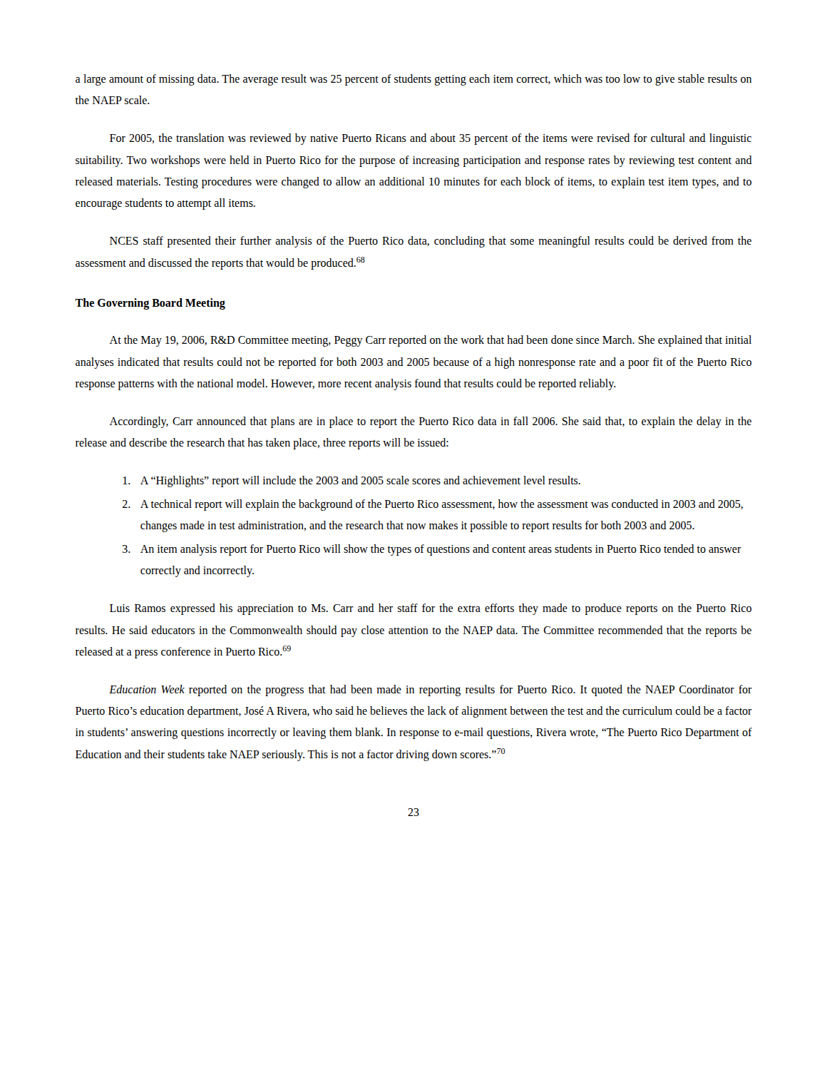a large amount of missing data. The average result was 25 percent of students getting each item correct, which was too low to give stable results on the NAEP scale.
For 2005, the translation was reviewed by native Puerto Ricans and about 35 percent of the items were revised for cultural and linguistic suitability. Two workshops were held in Puerto Rico for the purpose of increasing participation and response rates by reviewing test content and released materials. Testing procedures were changed to allow an additional 10 minutes for each block of items, to explain test item types, and to encourage students to attempt all items.
NCES staff presented their further analysis of the Puerto Rico data, concluding that some meaningful results could be derived from the assessment and discussed the reports that would be produced.68
The Governing Board Meeting
At the May 19, 2006, R&D Committee meeting, Peggy Carr reported on the work that had been done since March. She explained that initial analyses indicated that results could not be reported for both 2003 and 2005 because of a high nonresponse rate and a poor fit of the Puerto Rico response patterns with the national model. However, more recent analysis found that results could be reported reliably.
Accordingly, Carr announced that plans are in place to report the Puerto Rico data in fall 2006. She said that, to explain the delay in the release and describe the research that has taken place, three reports will be issued:
A “Highlights” report will include the 2003 and 2005 scale scores and achievement level results.
A technical report will explain the background of the Puerto Rico assessment, how the assessment was conducted in 2003 and 2005, changes made in test administration, and the research that now makes it possible to report results for both 2003 and 2005.
An item analysis report for Puerto Rico will show the types of questions and content areas students in Puerto Rico tended to answer correctly and incorrectly.
Luis Ramos expressed his appreciation to Ms. Carr and her staff for the extra efforts they made to produce reports on the Puerto Rico results. He said educators in the Commonwealth should pay close attention to the NAEP data. The Committee recommended that the reports be released at a press conference in Puerto Rico.69
Education Week reported on the progress that had been made in reporting results for Puerto Rico. It quoted the NAEP Coordinator for Puerto Rico’s education department, José A Rivera, who said he believes the lack of alignment between the test and the curriculum could be a factor in students’ answering questions incorrectly or leaving them blank. In response to e-mail questions, Rivera wrote, “The Puerto Rico Department of Education and their students take NAEP seriously. This is not a factor driving down scores.”70
23